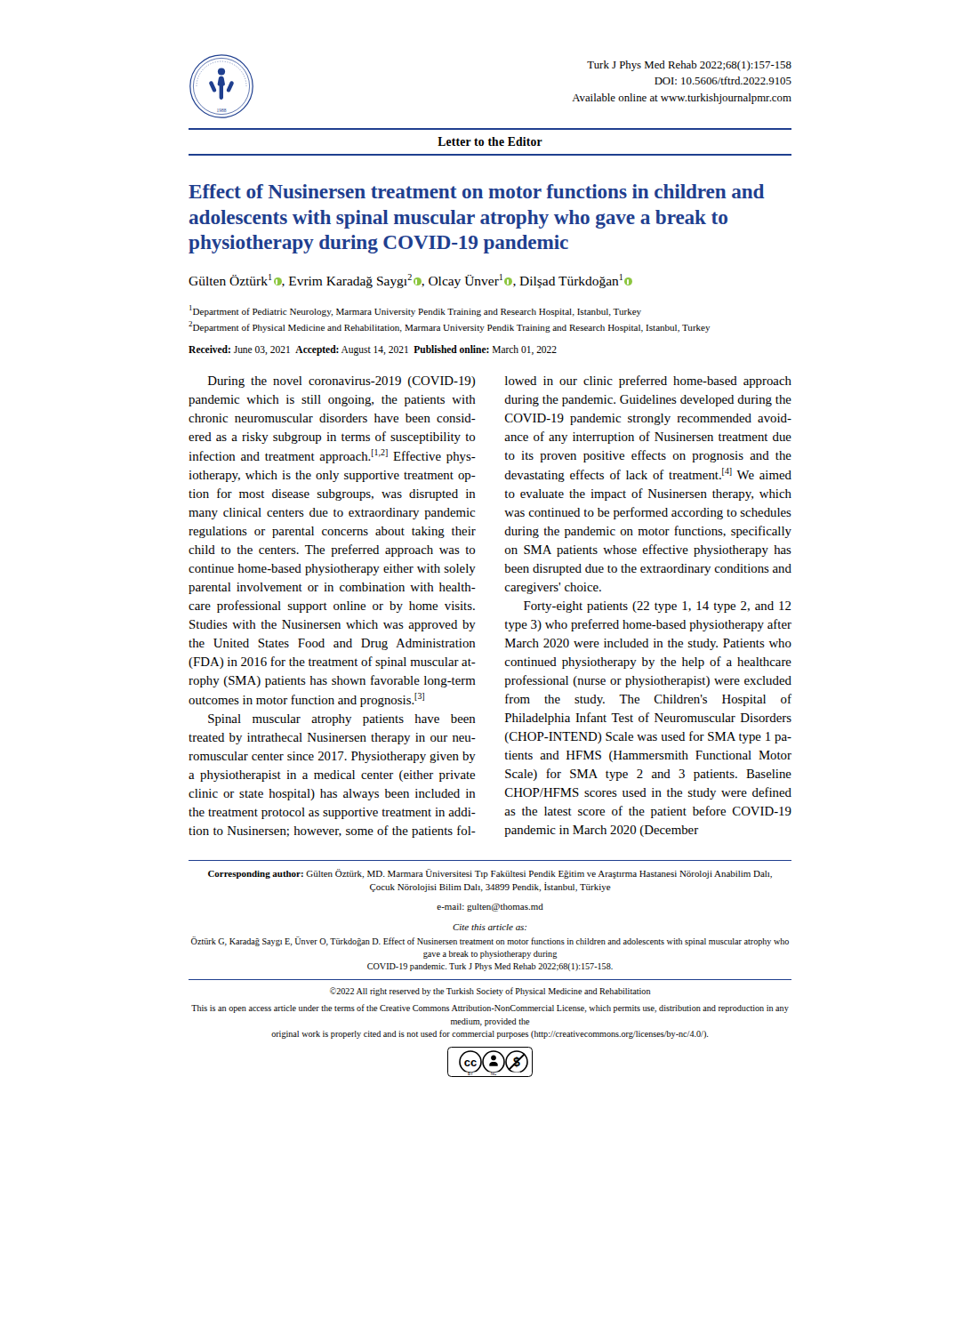1988
Turk J Phys Med Rehab 2022;68(1):157-158
DOI: 10.5606/tftrd.2022.9105
Available online at www.turkishjournalpmr.com
Letter to the Editor
Effect of Nusinersen treatment on motor functions in children and adolescents with spinal muscular atrophy who gave a break to physiotherapy during COVID-19 pandemic
Gülten Öztürk1 , Evrim Karadağ Saygı2 , Olcay Ünver1 , Dilşad Türkdoğan1
1Department of Pediatric Neurology, Marmara University Pendik Training and Research Hospital, Istanbul, Turkey
2Department of Physical Medicine and Rehabilitation, Marmara University Pendik Training and Research Hospital, Istanbul, Turkey
Received: June 03, 2021 Accepted: August 14, 2021 Published online: March 01, 2022
During the novel coronavirus-2019 (COVID-19) pandemic which is still ongoing, the patients with chronic neuromuscular disorders have been considered as a risky subgroup in terms of susceptibility to infection and treatment approach.[1,2] Effective physiotherapy, which is the only supportive treatment option for most disease subgroups, was disrupted in many clinical centers due to extraordinary pandemic regulations or parental concerns about taking their child to the centers. The preferred approach was to continue home-based physiotherapy either with solely parental involvement or in combination with healthcare professional support online or by home visits. Studies with the Nusinersen which was approved by the United States Food and Drug Administration (FDA) in 2016 for the treatment of spinal muscular atrophy (SMA) patients has shown favorable long-term outcomes in motor function and prognosis.[3]
Spinal muscular atrophy patients have been treated by intrathecal Nusinersen therapy in our neuromuscular center since 2017. Physiotherapy given by a physiotherapist in a medical center (either private clinic or state hospital) has always been included in the treatment protocol as supportive treatment in addition to Nusinersen; however, some of the patients followed in our clinic preferred home-based approach during the pandemic. Guidelines developed during the COVID-19 pandemic strongly recommended avoidance of any interruption of Nusinersen treatment due to its proven positive effects on prognosis and the devastating effects of lack of treatment.[4] We aimed to evaluate the impact of Nusinersen therapy, which was continued to be performed according to schedules during the pandemic on motor functions, specifically on SMA patients whose effective physiotherapy has been disrupted due to the extraordinary conditions and caregivers' choice.
Forty-eight patients (22 type 1, 14 type 2, and 12 type 3) who preferred home-based physiotherapy after March 2020 were included in the study. Patients who continued physiotherapy by the help of a healthcare professional (nurse or physiotherapist) were excluded from the study. The Children's Hospital of Philadelphia Infant Test of Neuromuscular Disorders (CHOP-INTEND) Scale was used for SMA type 1 patients and HFMS (Hammersmith Functional Motor Scale) for SMA type 2 and 3 patients. Baseline CHOP/HFMS scores used in the study were defined as the latest score of the patient before COVID-19 pandemic in March 2020 (December
Corresponding author: Gülten Öztürk, MD. Marmara Üniversitesi Tıp Fakültesi Pendik Eğitim ve Araştırma Hastanesi Nöroloji Anabilim Dalı,
Çocuk Nörolojisi Bilim Dalı, 34899 Pendik, İstanbul, Türkiye
e-mail: gulten@thomas.md
Cite this article as:
Öztürk G, Karadağ Saygı E, Ünver O, Türkdoğan D. Effect of Nusinersen treatment on motor functions in children and adolescents with spinal muscular atrophy who gave a break to physiotherapy during
COVID-19 pandemic. Turk J Phys Med Rehab 2022;68(1):157-158.
©2022 All right reserved by the Turkish Society of Physical Medicine and Rehabilitation
This is an open access article under the terms of the Creative Commons Attribution-NonCommercial License, which permits use, distribution and reproduction in any medium, provided the
original work is properly cited and is not used for commercial purposes (http://creativecommons.org/licenses/by-nc/4.0/).
cc $ BY NC